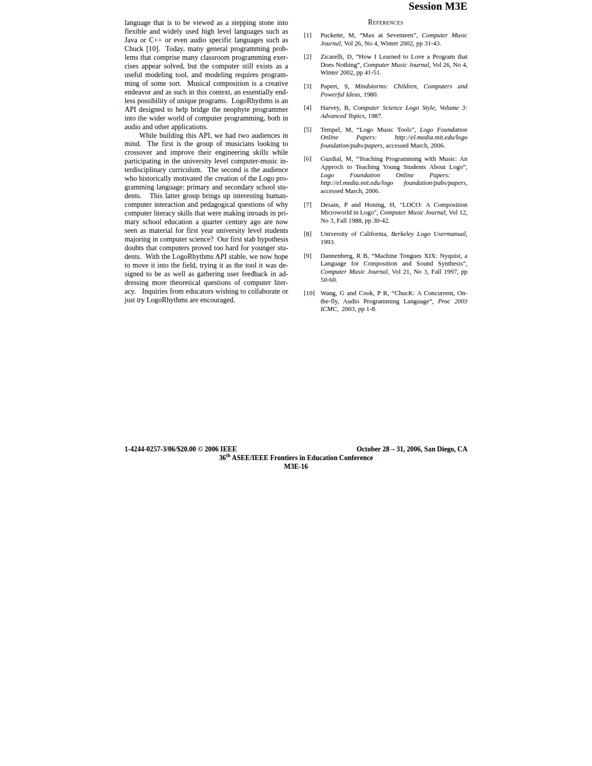Session M3E
language that is to be viewed as a stepping stone into flexible and widely used high level languages such as Java or C++ or even audio specific languages such as Chuck [10]. Today, many general programming problems that comprise many classroom programming exercises appear solved, but the computer still exists as a useful modeling tool, and modeling requires programming of some sort. Musical composition is a creative endeavor and as such in this context, an essentially endless possibility of unique programs. LogoRhythms is an API designed to help bridge the neophyte programmer into the wider world of computer programming, both in audio and other applications.
While building this API, we had two audiences in mind. The first is the group of musicians looking to crossover and improve their engineering skills while participating in the university level computer-music interdisciplinary curriculum. The second is the audience who historically motivated the creation of the Logo programming language: primary and secondary school students. This latter group brings up interesting human-computer interaction and pedagogical questions of why computer literacy skills that were making inroads in primary school education a quarter century ago are now seen as material for first year university level students majoring in computer science? Our first stab hypothesis doubts that computers proved too hard for younger students. With the LogoRhythms API stable, we now hope to move it into the field, trying it as the tool it was designed to be as well as gathering user feedback in addressing more theoretical questions of computer literacy. Inquiries from educators wishing to collaborate or just try LogoRhythms are encouraged.
References
[1] Puckette, M, “Max at Seventeen”, Computer Music Journal, Vol 26, No 4, Winter 2002, pp 31-43.
[2] Zicarelli, D, “How I Learned to Love a Program that Does Nothing”, Computer Music Journal, Vol 26, No 4, Winter 2002, pp 41-51.
[3] Papert, S, Mindstorms: Children, Computers and Powerful Ideas, 1980.
[4] Harvey, B, Computer Science Logo Style, Volume 3: Advanced Topics, 1987.
[5] Tempel, M, “Logo Music Tools”, Logo Foundation Online Papers: http://el.media.mit.edu/logo foundation/pubs/papers, accessed March, 2006.
[6] Guzdial, M, “Teaching Programming with Music: An Approch to Teaching Young Students About Logo”, Logo Foundation Online Papers: http://el.media.mit.edu/logo foundation/pubs/papers, accessed March, 2006.
[7] Desain, P and Honing, H, "LOCO: A Composition Microworld in Logo", Computer Music Journal, Vol 12, No 3, Fall 1988, pp 30-42.
[8] University of California, Berkeley Logo Usermanual, 1993.
[9] Dannenberg, R B, “Machine Tongues XIX: Nyquist, a Language for Composition and Sound Synthesis”, Computer Music Journal, Vol 21, No 3, Fall 1997, pp 50-60.
[10] Wang, G and Cook, P R, “ChucK: A Concurrent, On-the-fly, Audio Programming Language”, Proc 2003 ICMC, 2003, pp 1-8.
1-4244-0257-3/06/$20.00 © 2006 IEEE
October 28 – 31, 2006, San Diego, CA
36th ASEE/IEEE Frontiers in Education Conference M3E-16